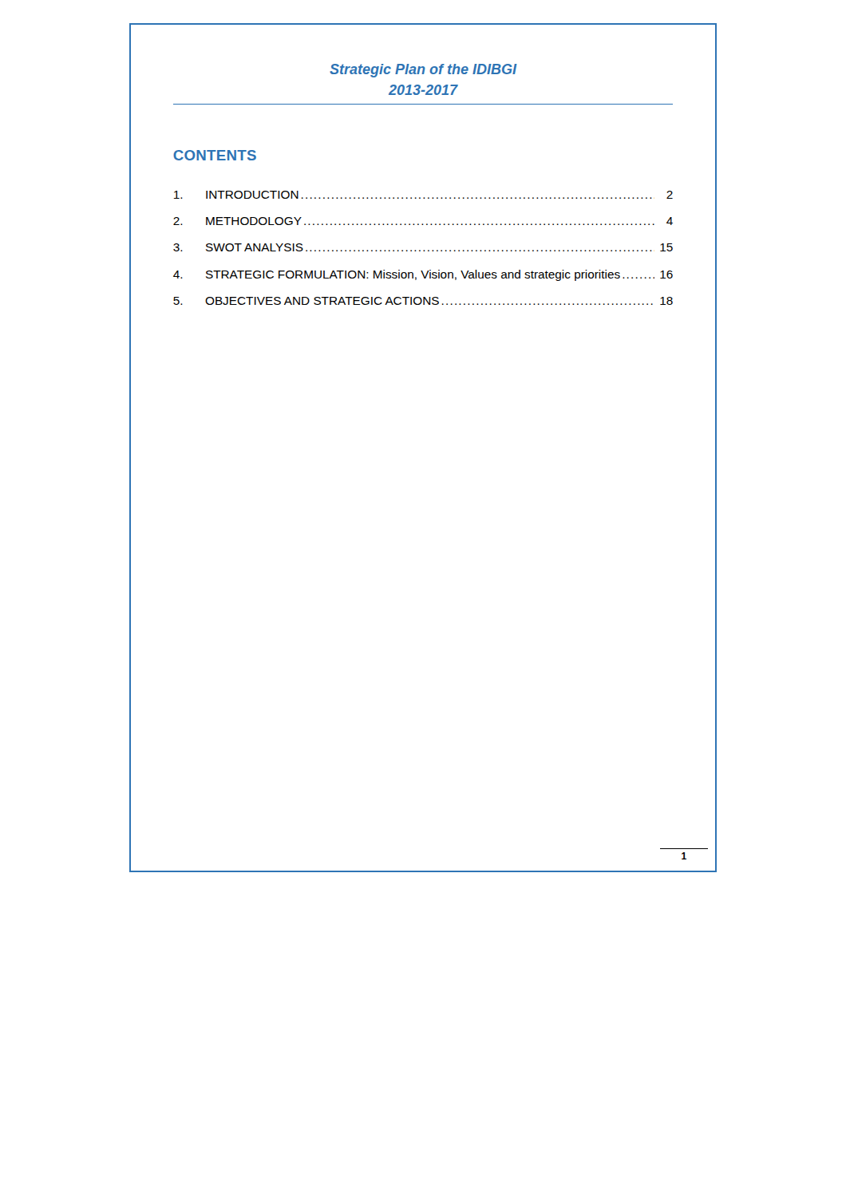Strategic Plan of the IDIBGI
2013-2017
CONTENTS
1. INTRODUCTION .................................................................................................................. 2
2. METHODOLOGY .................................................................................................................. 4
3. SWOT ANALYSIS .................................................................................................................. 15
4. STRATEGIC FORMULATION: Mission, Vision, Values and strategic priorities ....................... 16
5. OBJECTIVES AND STRATEGIC ACTIONS .................................................................................. 18
1